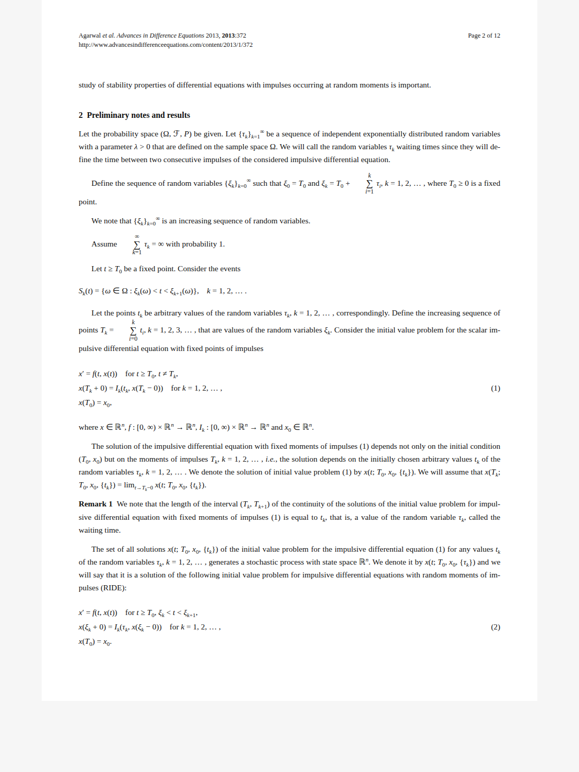Agarwal et al. Advances in Difference Equations 2013, 2013:372
http://www.advancesindifferenceequations.com/content/2013/1/372
Page 2 of 12
study of stability properties of differential equations with impulses occurring at random moments is important.
2 Preliminary notes and results
Let the probability space (Ω, ℱ, P) be given. Let {τk}k=1∞ be a sequence of independent exponentially distributed random variables with a parameter λ > 0 that are defined on the sample space Ω. We will call the random variables τk waiting times since they will define the time between two consecutive impulses of the considered impulsive differential equation.
Define the sequence of random variables {ξk}k=0∞ such that ξ0 = T0 and ξk = T0 + k∑i=1 τi, k = 1, 2, … , where T0 ≥ 0 is a fixed point.
We note that {ξk}k=0∞ is an increasing sequence of random variables.
Assume ∞∑k=1 τk = ∞ with probability 1.
Let t ≥ T0 be a fixed point. Consider the events
Sk(t) = {ω ∈ Ω : ξk(ω) < t < ξk+1(ω)}, k = 1, 2, … .
Let the points tk be arbitrary values of the random variables τk, k = 1, 2, … , correspondingly. Define the increasing sequence of points Tk = k∑i=0 ti, k = 1, 2, 3, … , that are values of the random variables ξk. Consider the initial value problem for the scalar impulsive differential equation with fixed points of impulses
x′ = f(t, x(t)) for t ≥ T0, t ≠ Tk, x(Tk + 0) = Ik(tk, x(Tk − 0)) for k = 1, 2, … , x(T0) = x0,
(1)
where x ∈ ℝn, f : [0, ∞) × ℝn → ℝn, Ik : [0, ∞) × ℝn → ℝn and x0 ∈ ℝn.
The solution of the impulsive differential equation with fixed moments of impulses (1) depends not only on the initial condition (T0, x0) but on the moments of impulses Tk, k = 1, 2, … , i.e., the solution depends on the initially chosen arbitrary values tk of the random variables τk, k = 1, 2, … . We denote the solution of initial value problem (1) by x(t; T0, x0, {tk}). We will assume that x(Tk; T0, x0, {tk}) = limt→Tk−0 x(t; T0, x0, {tk}).
Remark 1 We note that the length of the interval (Tk, Tk+1) of the continuity of the solutions of the initial value problem for impulsive differential equation with fixed moments of impulses (1) is equal to tk, that is, a value of the random variable τk, called the waiting time.
The set of all solutions x(t; T0, x0, {tk}) of the initial value problem for the impulsive differential equation (1) for any values tk of the random variables τk, k = 1, 2, … , generates a stochastic process with state space ℝn. We denote it by x(t; T0, x0, {τk}) and we will say that it is a solution of the following initial value problem for impulsive differential equations with random moments of impulses (RIDE):
x′ = f(t, x(t)) for t ≥ T0, ξk < t < ξk+1, x(ξk + 0) = Ik(τk, x(ξk − 0)) for k = 1, 2, … , x(T0) = x0.
(2)